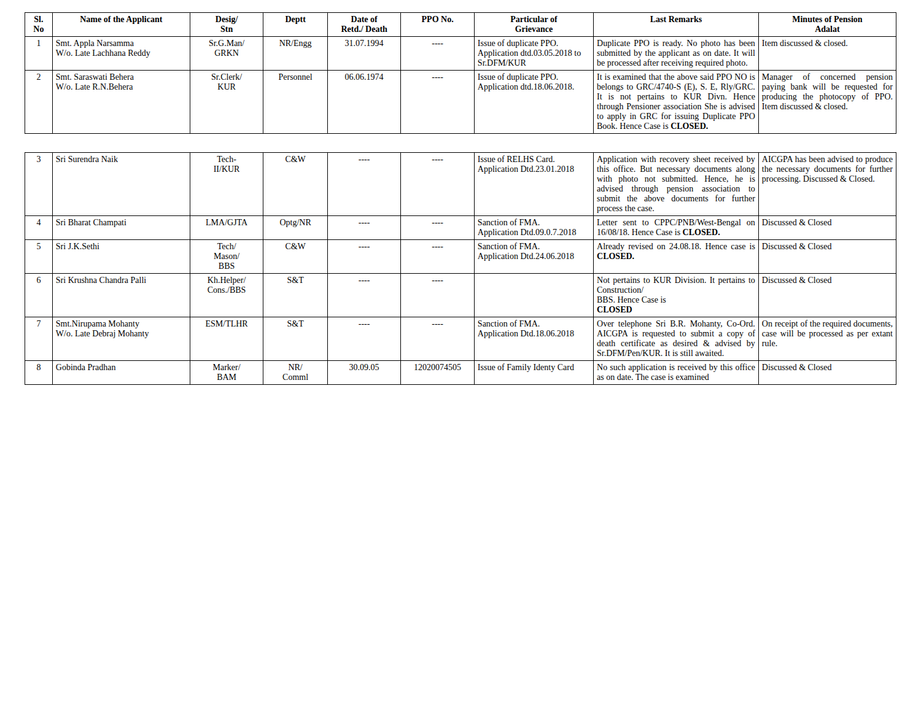| Sl. No | Name of the Applicant | Desig/ Stn | Deptt | Date of Retd./ Death | PPO No. | Particular of Grievance | Last Remarks | Minutes of Pension Adalat |
| --- | --- | --- | --- | --- | --- | --- | --- | --- |
| 1 | Smt. Appla Narsamma W/o. Late Lachhana Reddy | Sr.G.Man/ GRKN | NR/Engg | 31.07.1994 | ---- | Issue of duplicate PPO. Application dtd.03.05.2018 to Sr.DFM/KUR | Duplicate PPO is ready. No photo has been submitted by the applicant as on date. It will be processed after receiving required photo. | Item discussed & closed. |
| 2 | Smt. Saraswati Behera W/o. Late R.N.Behera | Sr.Clerk/ KUR | Personnel | 06.06.1974 | ---- | Issue of duplicate PPO. Application dtd.18.06.2018. | It is examined that the above said PPO NO is belongs to GRC/4740-S (E), S. E, Rly/GRC. It is not pertains to KUR Divn. Hence through Pensioner association She is advised to apply in GRC for issuing Duplicate PPO Book. Hence Case is CLOSED. | Manager of concerned pension paying bank will be requested for producing the photocopy of PPO. Item discussed & closed. |
| 3 | Sri Surendra Naik | Tech- II/KUR | C&W | ---- | ---- | Issue of RELHS Card. Application Dtd.23.01.2018 | Application with recovery sheet received by this office. But necessary documents along with photo not submitted. Hence, he is advised through pension association to submit the above documents for further process the case. | AICGPA has been advised to produce the necessary documents for further processing. Discussed & Closed. |
| 4 | Sri Bharat Champati | LMA/GJTA | Optg/NR | ---- | ---- | Sanction of FMA. Application Dtd.09.0.7.2018 | Letter sent to CPPC/PNB/West-Bengal on 16/08/18. Hence Case is CLOSED. | Discussed & Closed |
| 5 | Sri J.K.Sethi | Tech/ Mason/ BBS | C&W | ---- | ---- | Sanction of FMA. Application Dtd.24.06.2018 | Already revised on 24.08.18. Hence case is CLOSED. | Discussed & Closed |
| 6 | Sri Krushna Chandra Palli | Kh.Helper/ Cons./BBS | S&T | ---- | ---- | | Not pertains to KUR Division. It pertains to Construction/ BBS. Hence Case is CLOSED | Discussed & Closed |
| 7 | Smt.Nirupama Mohanty W/o. Late Debraj Mohanty | ESM/TLHR | S&T | ---- | ---- | Sanction of FMA. Application Dtd.18.06.2018 | Over telephone Sri B.R. Mohanty, Co-Ord. AICGPA is requested to submit a copy of death certificate as desired & advised by Sr.DFM/Pen/KUR. It is still awaited. | On receipt of the required documents, case will be processed as per extant rule. |
| 8 | Gobinda Pradhan | Marker/ BAM | NR/ Comml | 30.09.05 | 12020074505 | Issue of Family Identy Card | No such application is received by this office as on date. The case is examined | Discussed & Closed |